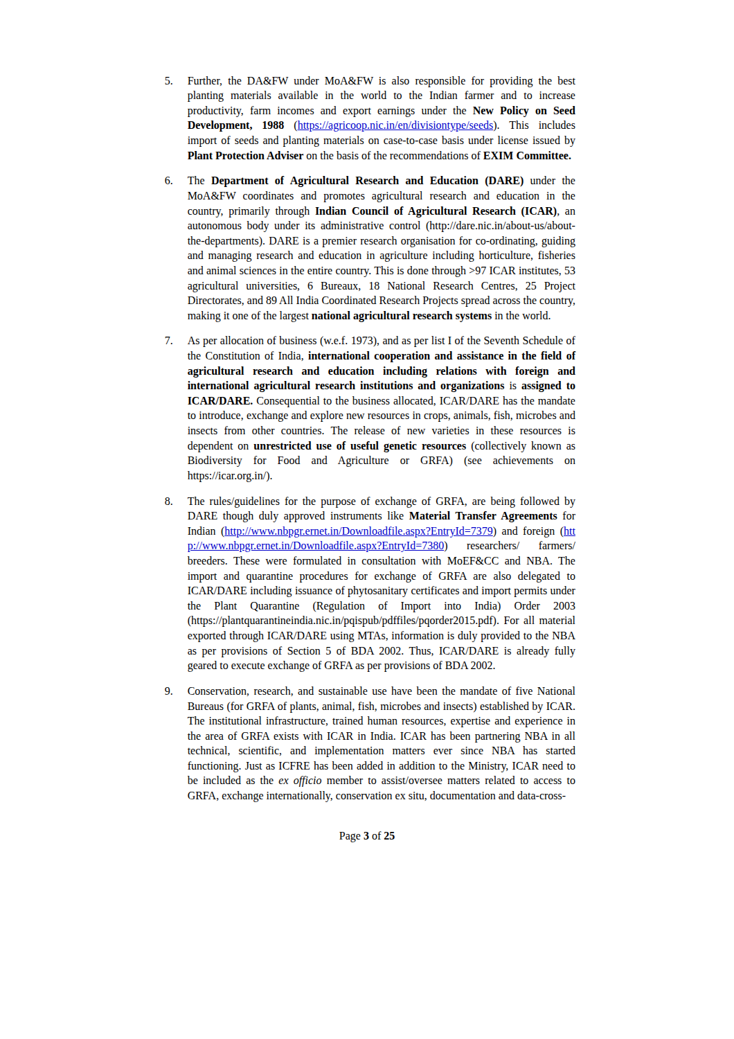Further, the DA&FW under MoA&FW is also responsible for providing the best planting materials available in the world to the Indian farmer and to increase productivity, farm incomes and export earnings under the New Policy on Seed Development, 1988 (https://agricoop.nic.in/en/divisiontype/seeds). This includes import of seeds and planting materials on case-to-case basis under license issued by Plant Protection Adviser on the basis of the recommendations of EXIM Committee.
The Department of Agricultural Research and Education (DARE) under the MoA&FW coordinates and promotes agricultural research and education in the country, primarily through Indian Council of Agricultural Research (ICAR), an autonomous body under its administrative control (http://dare.nic.in/about-us/about-the-departments). DARE is a premier research organisation for co-ordinating, guiding and managing research and education in agriculture including horticulture, fisheries and animal sciences in the entire country. This is done through >97 ICAR institutes, 53 agricultural universities, 6 Bureaux, 18 National Research Centres, 25 Project Directorates, and 89 All India Coordinated Research Projects spread across the country, making it one of the largest national agricultural research systems in the world.
As per allocation of business (w.e.f. 1973), and as per list I of the Seventh Schedule of the Constitution of India, international cooperation and assistance in the field of agricultural research and education including relations with foreign and international agricultural research institutions and organizations is assigned to ICAR/DARE. Consequential to the business allocated, ICAR/DARE has the mandate to introduce, exchange and explore new resources in crops, animals, fish, microbes and insects from other countries. The release of new varieties in these resources is dependent on unrestricted use of useful genetic resources (collectively known as Biodiversity for Food and Agriculture or GRFA) (see achievements on https://icar.org.in/).
The rules/guidelines for the purpose of exchange of GRFA, are being followed by DARE though duly approved instruments like Material Transfer Agreements for Indian (http://www.nbpgr.ernet.in/Downloadfile.aspx?EntryId=7379) and foreign (http://www.nbpgr.ernet.in/Downloadfile.aspx?EntryId=7380) researchers/ farmers/ breeders. These were formulated in consultation with MoEF&CC and NBA. The import and quarantine procedures for exchange of GRFA are also delegated to ICAR/DARE including issuance of phytosanitary certificates and import permits under the Plant Quarantine (Regulation of Import into India) Order 2003 (https://plantquarantineindia.nic.in/pqispub/pdffiles/pqorder2015.pdf). For all material exported through ICAR/DARE using MTAs, information is duly provided to the NBA as per provisions of Section 5 of BDA 2002. Thus, ICAR/DARE is already fully geared to execute exchange of GRFA as per provisions of BDA 2002.
Conservation, research, and sustainable use have been the mandate of five National Bureaus (for GRFA of plants, animal, fish, microbes and insects) established by ICAR. The institutional infrastructure, trained human resources, expertise and experience in the area of GRFA exists with ICAR in India. ICAR has been partnering NBA in all technical, scientific, and implementation matters ever since NBA has started functioning. Just as ICFRE has been added in addition to the Ministry, ICAR need to be included as the ex officio member to assist/oversee matters related to access to GRFA, exchange internationally, conservation ex situ, documentation and data-cross-
Page 3 of 25